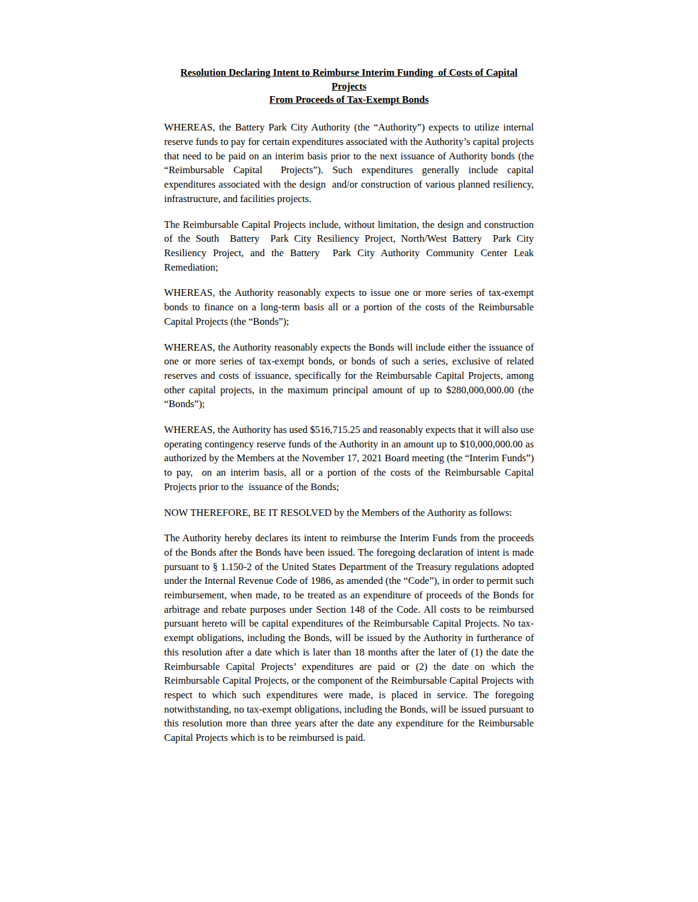Resolution Declaring Intent to Reimburse Interim Funding of Costs of Capital Projects
From Proceeds of Tax-Exempt Bonds
WHEREAS, the Battery Park City Authority (the “Authority”) expects to utilize internal reserve funds to pay for certain expenditures associated with the Authority’s capital projects that need to be paid on an interim basis prior to the next issuance of Authority bonds (the “Reimbursable Capital Projects”). Such expenditures generally include capital expenditures associated with the design and/or construction of various planned resiliency, infrastructure, and facilities projects.
The Reimbursable Capital Projects include, without limitation, the design and construction of the South Battery Park City Resiliency Project, North/West Battery Park City Resiliency Project, and the Battery Park City Authority Community Center Leak Remediation;
WHEREAS, the Authority reasonably expects to issue one or more series of tax-exempt bonds to finance on a long-term basis all or a portion of the costs of the Reimbursable Capital Projects (the “Bonds”);
WHEREAS, the Authority reasonably expects the Bonds will include either the issuance of one or more series of tax-exempt bonds, or bonds of such a series, exclusive of related reserves and costs of issuance, specifically for the Reimbursable Capital Projects, among other capital projects, in the maximum principal amount of up to $280,000,000.00 (the “Bonds”);
WHEREAS, the Authority has used $516,715.25 and reasonably expects that it will also use operating contingency reserve funds of the Authority in an amount up to $10,000,000.00 as authorized by the Members at the November 17, 2021 Board meeting (the “Interim Funds”) to pay, on an interim basis, all or a portion of the costs of the Reimbursable Capital Projects prior to the issuance of the Bonds;
NOW THEREFORE, BE IT RESOLVED by the Members of the Authority as follows:
The Authority hereby declares its intent to reimburse the Interim Funds from the proceeds of the Bonds after the Bonds have been issued. The foregoing declaration of intent is made pursuant to § 1.150-2 of the United States Department of the Treasury regulations adopted under the Internal Revenue Code of 1986, as amended (the “Code”), in order to permit such reimbursement, when made, to be treated as an expenditure of proceeds of the Bonds for arbitrage and rebate purposes under Section 148 of the Code. All costs to be reimbursed pursuant hereto will be capital expenditures of the Reimbursable Capital Projects. No tax-exempt obligations, including the Bonds, will be issued by the Authority in furtherance of this resolution after a date which is later than 18 months after the later of (1) the date the Reimbursable Capital Projects’ expenditures are paid or (2) the date on which the Reimbursable Capital Projects, or the component of the Reimbursable Capital Projects with respect to which such expenditures were made, is placed in service. The foregoing notwithstanding, no tax-exempt obligations, including the Bonds, will be issued pursuant to this resolution more than three years after the date any expenditure for the Reimbursable Capital Projects which is to be reimbursed is paid.